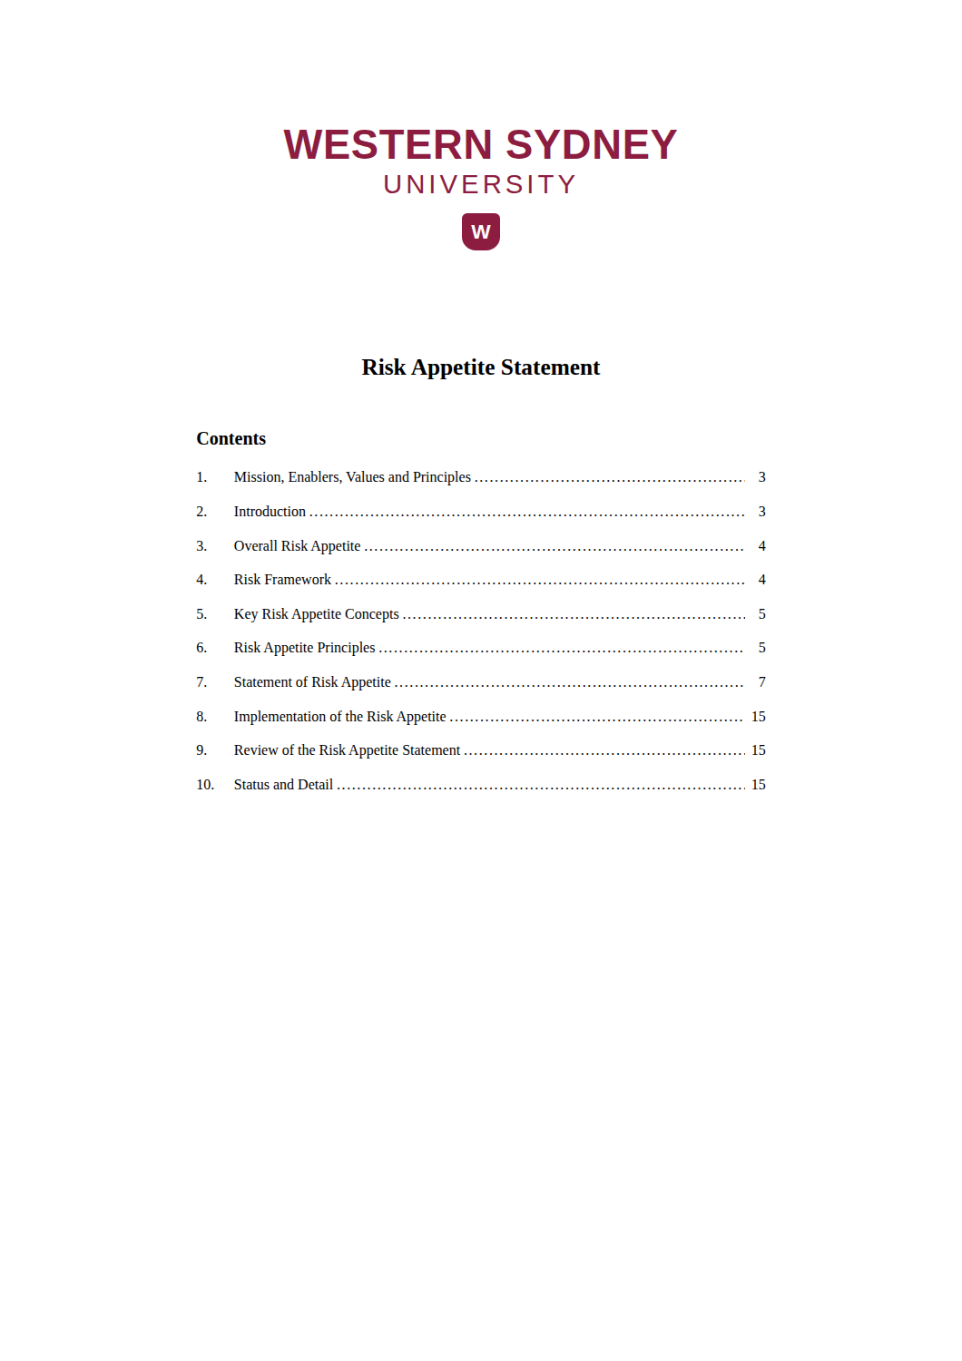WESTERN SYDNEY
UNIVERSITY
W
Risk Appetite Statement
Contents
1. Mission, Enablers, Values and Principles ........................................................................... 3
2. Introduction ............................................................................................................. 3
3. Overall Risk Appetite ......................................................................................... 4
4. Risk Framework .................................................................................................. 4
5. Key Risk Appetite Concepts ............................................................................... 5
6. Risk Appetite Principles ..................................................................................... 5
7. Statement of Risk Appetite ................................................................................ 7
8. Implementation of the Risk Appetite ................................................................. 15
9. Review of the Risk Appetite Statement ............................................................. 15
10. Status and Detail ................................................................................................. 15